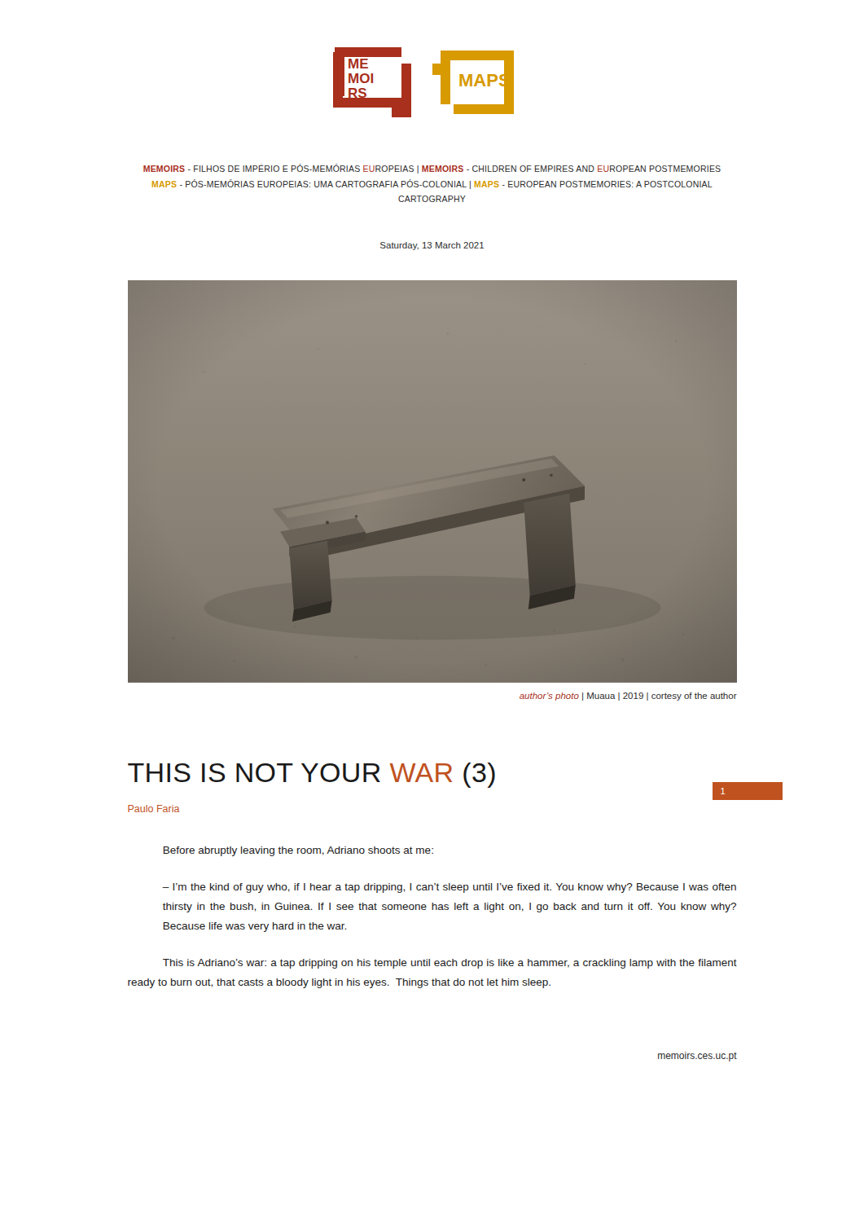ME MOI RS MAPS
MEMOIRS - FILHOS DE IMPÉRIO E PÓS-MEMÓRIAS EUROPEIAS | MEMOIRS - CHILDREN OF EMPIRES AND EUROPEAN POSTMEMORIES
MAPS - PÓS-MEMÓRIAS EUROPEIAS: UMA CARTOGRAFIA PÓS-COLONIAL | MAPS - EUROPEAN POSTMEMORIES: A POSTCOLONIAL CARTOGRAPHY
Saturday, 13 March 2021
author’s photo | Muaua | 2019 | cortesy of the author
THIS IS NOT YOUR WAR (3)
Paulo Faria
Before abruptly leaving the room, Adriano shoots at me:
– I’m the kind of guy who, if I hear a tap dripping, I can’t sleep until I’ve fixed it. You know why? Because I was often thirsty in the bush, in Guinea. If I see that someone has left a light on, I go back and turn it off. You know why? Because life was very hard in the war.
This is Adriano’s war: a tap dripping on his temple until each drop is like a hammer, a crackling lamp with the filament ready to burn out, that casts a bloody light in his eyes. Things that do not let him sleep.
1
memoirs.ces.uc.pt